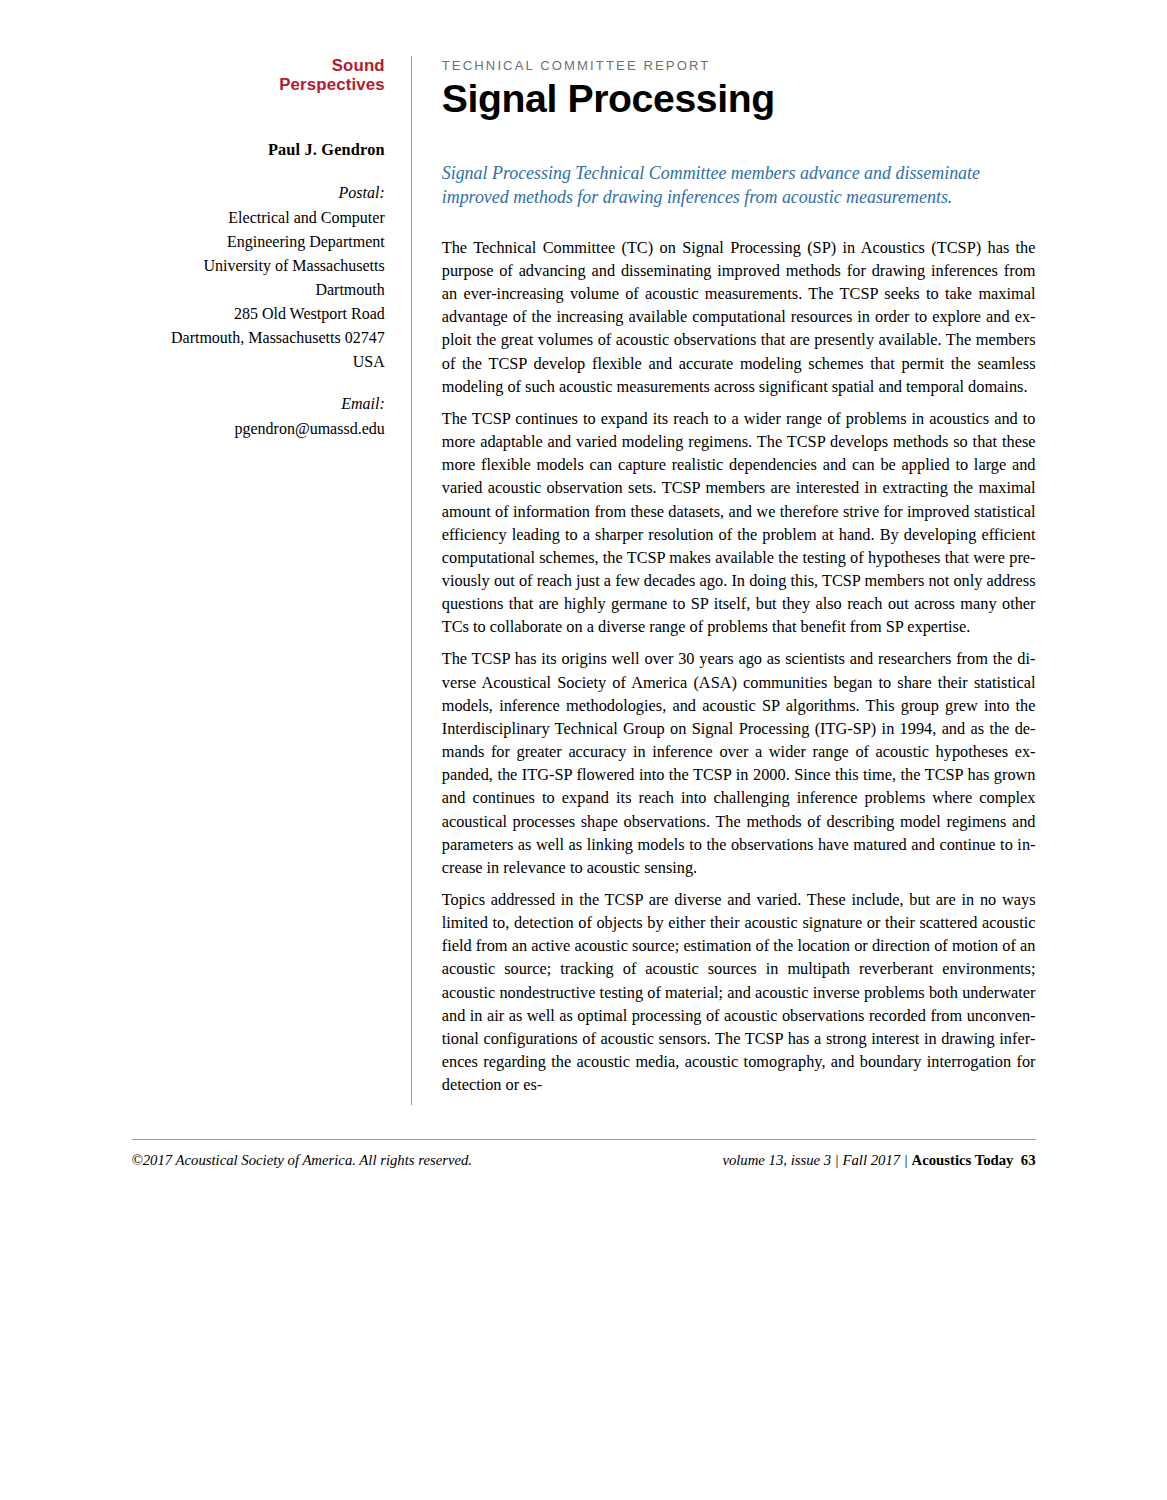Sound
Perspectives
Paul J. Gendron
Postal:
Electrical and Computer
Engineering Department
University of Massachusetts Dartmouth
285 Old Westport Road
Dartmouth, Massachusetts 02747
USA
Email:
pgendron@umassd.edu
Technical Committee Report
Signal Processing
Signal Processing Technical Committee members advance and disseminate improved methods for drawing inferences from acoustic measurements.
The Technical Committee (TC) on Signal Processing (SP) in Acoustics (TCSP) has the purpose of advancing and disseminating improved methods for drawing inferences from an ever-increasing volume of acoustic measurements. The TCSP seeks to take maximal advantage of the increasing available computational resources in order to explore and exploit the great volumes of acoustic observations that are presently available. The members of the TCSP develop flexible and accurate modeling schemes that permit the seamless modeling of such acoustic measurements across significant spatial and temporal domains.
The TCSP continues to expand its reach to a wider range of problems in acoustics and to more adaptable and varied modeling regimens. The TCSP develops methods so that these more flexible models can capture realistic dependencies and can be applied to large and varied acoustic observation sets. TCSP members are interested in extracting the maximal amount of information from these datasets, and we therefore strive for improved statistical efficiency leading to a sharper resolution of the problem at hand. By developing efficient computational schemes, the TCSP makes available the testing of hypotheses that were previously out of reach just a few decades ago. In doing this, TCSP members not only address questions that are highly germane to SP itself, but they also reach out across many other TCs to collaborate on a diverse range of problems that benefit from SP expertise.
The TCSP has its origins well over 30 years ago as scientists and researchers from the diverse Acoustical Society of America (ASA) communities began to share their statistical models, inference methodologies, and acoustic SP algorithms. This group grew into the Interdisciplinary Technical Group on Signal Processing (ITG-SP) in 1994, and as the demands for greater accuracy in inference over a wider range of acoustic hypotheses expanded, the ITG-SP flowered into the TCSP in 2000. Since this time, the TCSP has grown and continues to expand its reach into challenging inference problems where complex acoustical processes shape observations. The methods of describing model regimens and parameters as well as linking models to the observations have matured and continue to increase in relevance to acoustic sensing.
Topics addressed in the TCSP are diverse and varied. These include, but are in no ways limited to, detection of objects by either their acoustic signature or their scattered acoustic field from an active acoustic source; estimation of the location or direction of motion of an acoustic source; tracking of acoustic sources in multipath reverberant environments; acoustic nondestructive testing of material; and acoustic inverse problems both underwater and in air as well as optimal processing of acoustic observations recorded from unconventional configurations of acoustic sensors. The TCSP has a strong interest in drawing inferences regarding the acoustic media, acoustic tomography, and boundary interrogation for detection or es-
©2017 Acoustical Society of America. All rights reserved.
volume 13, issue 3 | Fall 2017 | Acoustics Today 63